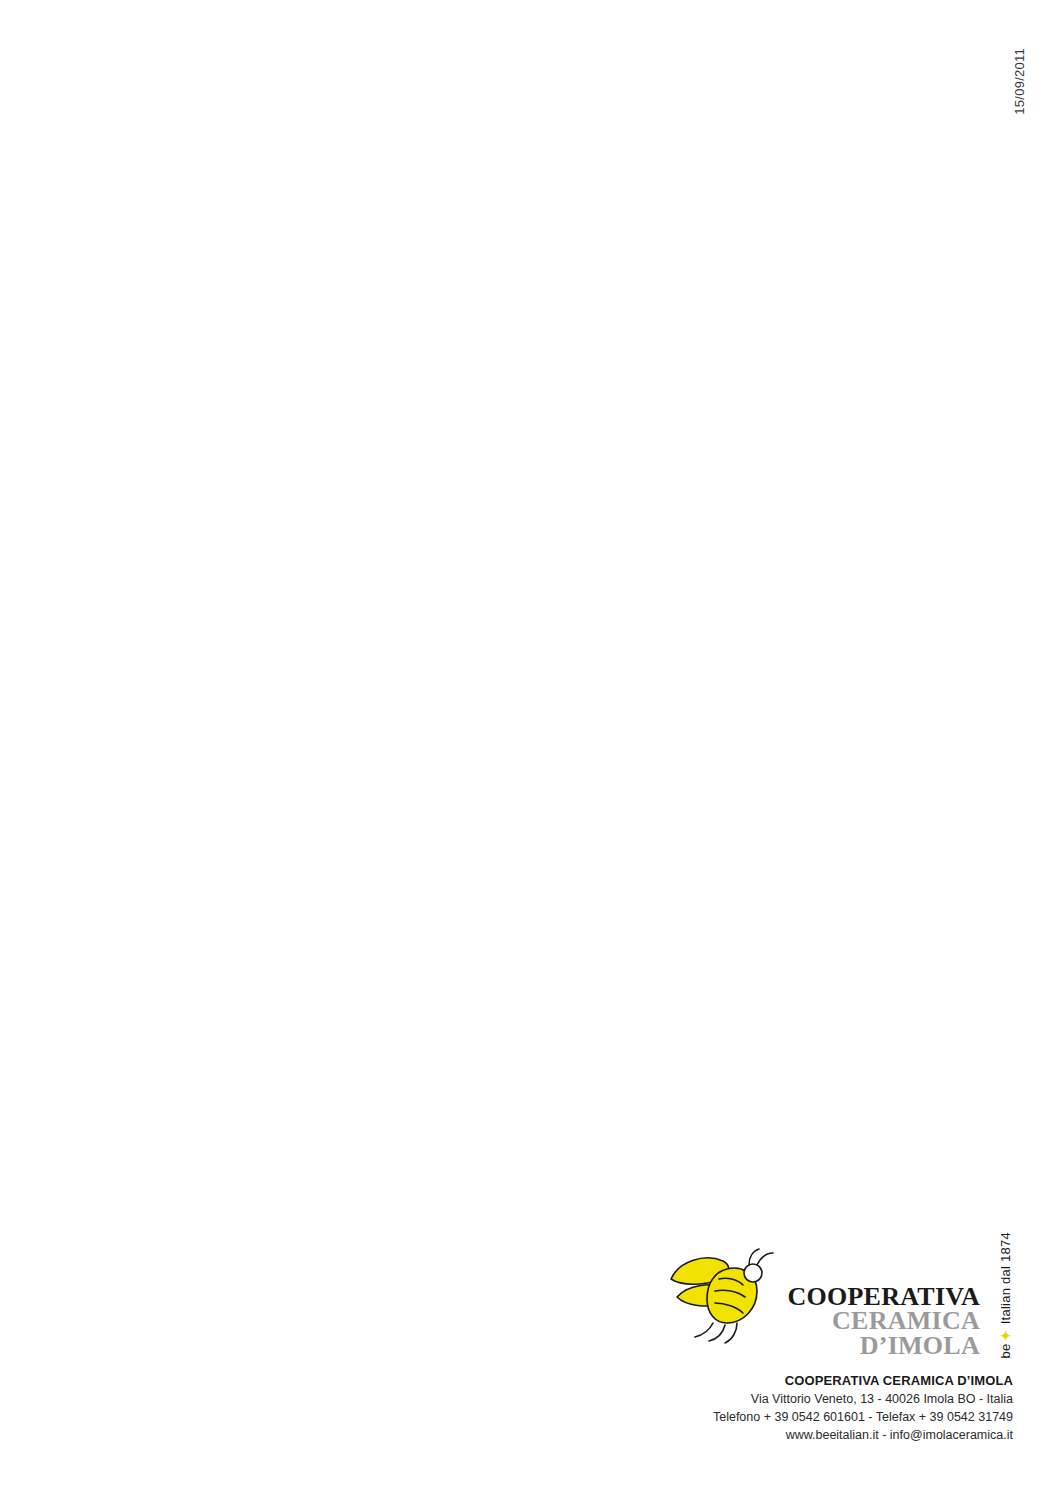15/09/2011
COOPERATIVA
CERAMICA
D’IMOLA
be✦ Italian dal 1874
COOPERATIVA CERAMICA D’IMOLA
Via Vittorio Veneto, 13 - 40026 Imola BO - Italia
Telefono + 39 0542 601601 - Telefax + 39 0542 31749
www.beeitalian.it - info@imolaceramica.it